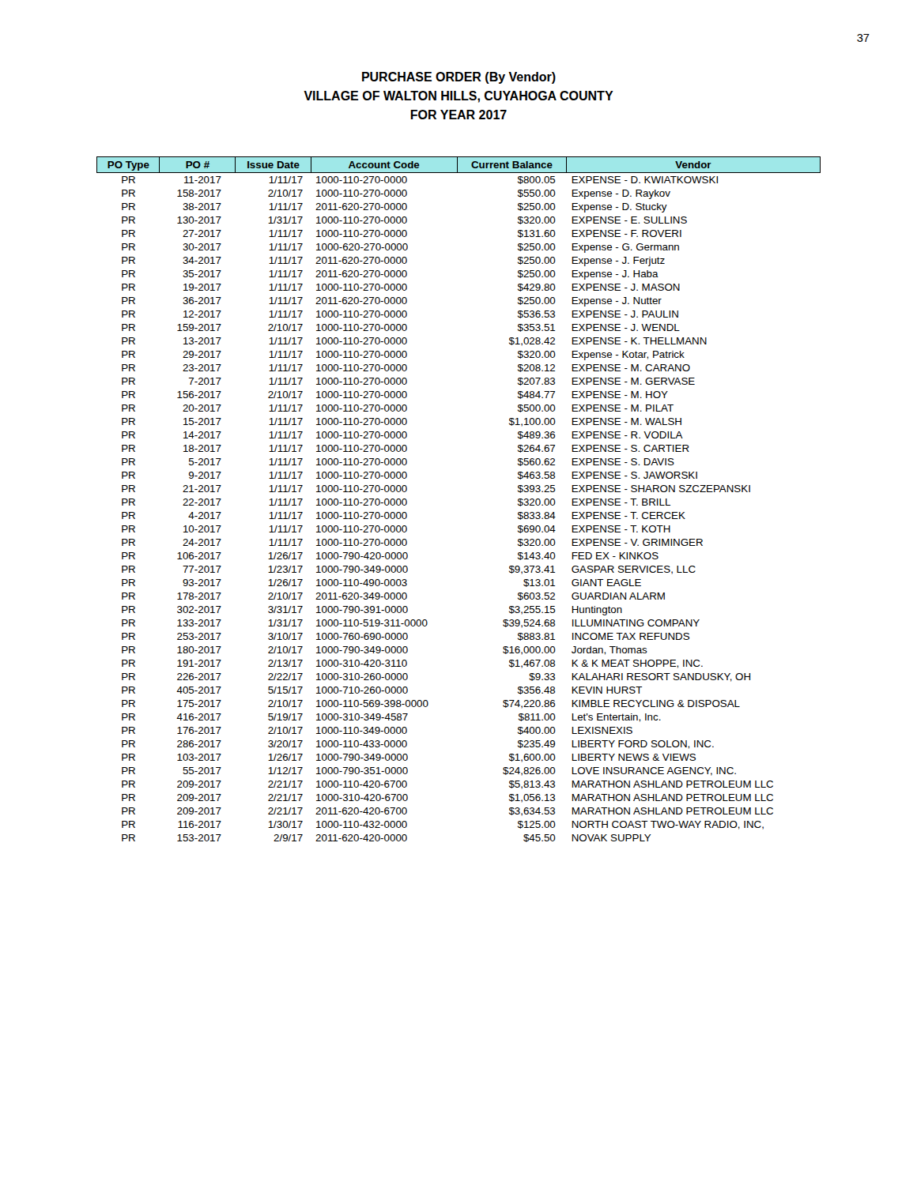37
PURCHASE ORDER (By Vendor)
VILLAGE OF WALTON HILLS, CUYAHOGA COUNTY
FOR YEAR 2017
| PO Type | PO # | Issue Date | Account Code | Current Balance | Vendor |
| --- | --- | --- | --- | --- | --- |
| PR | 11-2017 | 1/11/17 | 1000-110-270-0000 | $800.05 | EXPENSE - D. KWIATKOWSKI |
| PR | 158-2017 | 2/10/17 | 1000-110-270-0000 | $550.00 | Expense - D. Raykov |
| PR | 38-2017 | 1/11/17 | 2011-620-270-0000 | $250.00 | Expense - D. Stucky |
| PR | 130-2017 | 1/31/17 | 1000-110-270-0000 | $320.00 | EXPENSE - E. SULLINS |
| PR | 27-2017 | 1/11/17 | 1000-110-270-0000 | $131.60 | EXPENSE - F. ROVERI |
| PR | 30-2017 | 1/11/17 | 1000-620-270-0000 | $250.00 | Expense - G. Germann |
| PR | 34-2017 | 1/11/17 | 2011-620-270-0000 | $250.00 | Expense - J. Ferjutz |
| PR | 35-2017 | 1/11/17 | 2011-620-270-0000 | $250.00 | Expense - J. Haba |
| PR | 19-2017 | 1/11/17 | 1000-110-270-0000 | $429.80 | EXPENSE - J. MASON |
| PR | 36-2017 | 1/11/17 | 2011-620-270-0000 | $250.00 | Expense - J. Nutter |
| PR | 12-2017 | 1/11/17 | 1000-110-270-0000 | $536.53 | EXPENSE - J. PAULIN |
| PR | 159-2017 | 2/10/17 | 1000-110-270-0000 | $353.51 | EXPENSE - J. WENDL |
| PR | 13-2017 | 1/11/17 | 1000-110-270-0000 | $1,028.42 | EXPENSE - K. THELLMANN |
| PR | 29-2017 | 1/11/17 | 1000-110-270-0000 | $320.00 | Expense - Kotar, Patrick |
| PR | 23-2017 | 1/11/17 | 1000-110-270-0000 | $208.12 | EXPENSE - M. CARANO |
| PR | 7-2017 | 1/11/17 | 1000-110-270-0000 | $207.83 | EXPENSE - M. GERVASE |
| PR | 156-2017 | 2/10/17 | 1000-110-270-0000 | $484.77 | EXPENSE - M. HOY |
| PR | 20-2017 | 1/11/17 | 1000-110-270-0000 | $500.00 | EXPENSE - M. PILAT |
| PR | 15-2017 | 1/11/17 | 1000-110-270-0000 | $1,100.00 | EXPENSE - M. WALSH |
| PR | 14-2017 | 1/11/17 | 1000-110-270-0000 | $489.36 | EXPENSE - R. VODILA |
| PR | 18-2017 | 1/11/17 | 1000-110-270-0000 | $264.67 | EXPENSE - S. CARTIER |
| PR | 5-2017 | 1/11/17 | 1000-110-270-0000 | $560.62 | EXPENSE - S. DAVIS |
| PR | 9-2017 | 1/11/17 | 1000-110-270-0000 | $463.58 | EXPENSE - S. JAWORSKI |
| PR | 21-2017 | 1/11/17 | 1000-110-270-0000 | $393.25 | EXPENSE - SHARON SZCZEPANSKI |
| PR | 22-2017 | 1/11/17 | 1000-110-270-0000 | $320.00 | EXPENSE - T. BRILL |
| PR | 4-2017 | 1/11/17 | 1000-110-270-0000 | $833.84 | EXPENSE - T. CERCEK |
| PR | 10-2017 | 1/11/17 | 1000-110-270-0000 | $690.04 | EXPENSE - T. KOTH |
| PR | 24-2017 | 1/11/17 | 1000-110-270-0000 | $320.00 | EXPENSE - V. GRIMINGER |
| PR | 106-2017 | 1/26/17 | 1000-790-420-0000 | $143.40 | FED EX - KINKOS |
| PR | 77-2017 | 1/23/17 | 1000-790-349-0000 | $9,373.41 | GASPAR SERVICES, LLC |
| PR | 93-2017 | 1/26/17 | 1000-110-490-0003 | $13.01 | GIANT EAGLE |
| PR | 178-2017 | 2/10/17 | 2011-620-349-0000 | $603.52 | GUARDIAN ALARM |
| PR | 302-2017 | 3/31/17 | 1000-790-391-0000 | $3,255.15 | Huntington |
| PR | 133-2017 | 1/31/17 | 1000-110-519-311-0000 | $39,524.68 | ILLUMINATING COMPANY |
| PR | 253-2017 | 3/10/17 | 1000-760-690-0000 | $883.81 | INCOME TAX REFUNDS |
| PR | 180-2017 | 2/10/17 | 1000-790-349-0000 | $16,000.00 | Jordan, Thomas |
| PR | 191-2017 | 2/13/17 | 1000-310-420-3110 | $1,467.08 | K & K MEAT SHOPPE, INC. |
| PR | 226-2017 | 2/22/17 | 1000-310-260-0000 | $9.33 | KALAHARI RESORT SANDUSKY, OH |
| PR | 405-2017 | 5/15/17 | 1000-710-260-0000 | $356.48 | KEVIN HURST |
| PR | 175-2017 | 2/10/17 | 1000-110-569-398-0000 | $74,220.86 | KIMBLE RECYCLING & DISPOSAL |
| PR | 416-2017 | 5/19/17 | 1000-310-349-4587 | $811.00 | Let's Entertain, Inc. |
| PR | 176-2017 | 2/10/17 | 1000-110-349-0000 | $400.00 | LEXISNEXIS |
| PR | 286-2017 | 3/20/17 | 1000-110-433-0000 | $235.49 | LIBERTY FORD SOLON, INC. |
| PR | 103-2017 | 1/26/17 | 1000-790-349-0000 | $1,600.00 | LIBERTY NEWS & VIEWS |
| PR | 55-2017 | 1/12/17 | 1000-790-351-0000 | $24,826.00 | LOVE INSURANCE AGENCY, INC. |
| PR | 209-2017 | 2/21/17 | 1000-110-420-6700 | $5,813.43 | MARATHON ASHLAND PETROLEUM LLC |
| PR | 209-2017 | 2/21/17 | 1000-310-420-6700 | $1,056.13 | MARATHON ASHLAND PETROLEUM LLC |
| PR | 209-2017 | 2/21/17 | 2011-620-420-6700 | $3,634.53 | MARATHON ASHLAND PETROLEUM LLC |
| PR | 116-2017 | 1/30/17 | 1000-110-432-0000 | $125.00 | NORTH COAST TWO-WAY RADIO, INC, |
| PR | 153-2017 | 2/9/17 | 2011-620-420-0000 | $45.50 | NOVAK SUPPLY |